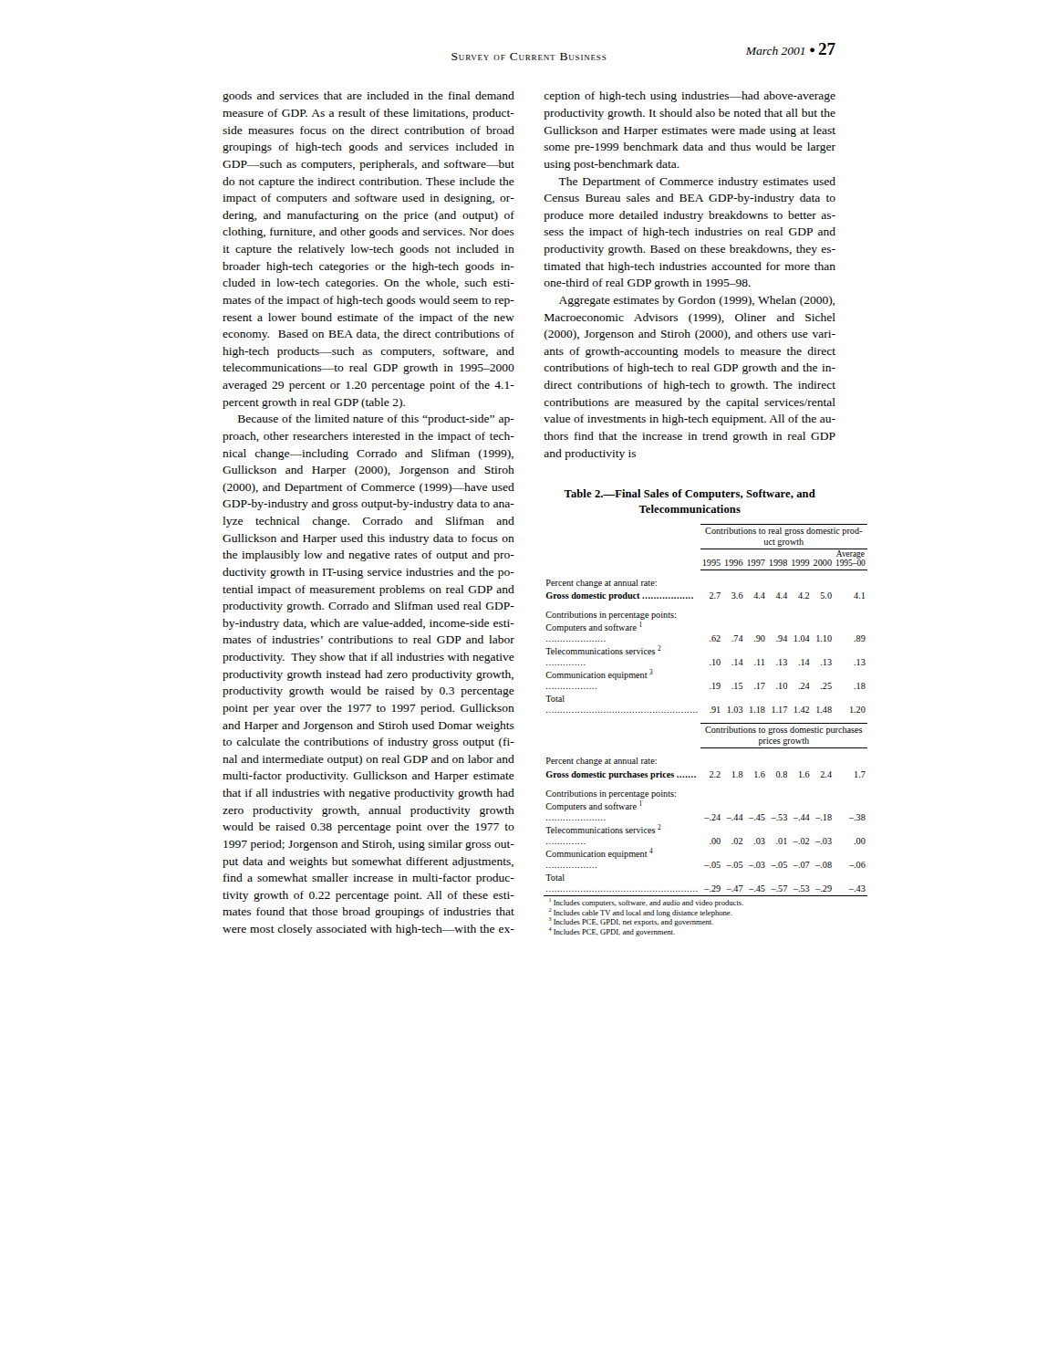Survey of Current Business March 2001●27
goods and services that are included in the final demand measure of GDP. As a result of these limitations, product-side measures focus on the direct contribution of broad groupings of high-tech goods and services included in GDP—such as computers, peripherals, and software—but do not capture the indirect contribution. These include the impact of computers and software used in designing, ordering, and manufacturing on the price (and output) of clothing, furniture, and other goods and services. Nor does it capture the relatively low-tech goods not included in broader high-tech categories or the high-tech goods included in low-tech categories. On the whole, such estimates of the impact of high-tech goods would seem to represent a lower bound estimate of the impact of the new economy. Based on BEA data, the direct contributions of high-tech products—such as computers, software, and telecommunications—to real GDP growth in 1995–2000 averaged 29 percent or 1.20 percentage point of the 4.1-percent growth in real GDP (table 2).
Because of the limited nature of this “product-side” approach, other researchers interested in the impact of technical change—including Corrado and Slifman (1999), Gullickson and Harper (2000), Jorgenson and Stiroh (2000), and Department of Commerce (1999)—have used GDP-by-industry and gross output-by-industry data to analyze technical change. Corrado and Slifman and Gullickson and Harper used this industry data to focus on the implausibly low and negative rates of output and productivity growth in IT-using service industries and the potential impact of measurement problems on real GDP and productivity growth. Corrado and Slifman used real GDP-by-industry data, which are value-added, income-side estimates of industries’ contributions to real GDP and labor productivity. They show that if all industries with negative productivity growth instead had zero productivity growth, productivity growth would be raised by 0.3 percentage point per year over the 1977 to 1997 period. Gullickson and Harper and Jorgenson and Stiroh used Domar weights to calculate the contributions of industry gross output (final and intermediate output) on real GDP and on labor and multi-factor productivity. Gullickson and Harper estimate that if all industries with negative productivity growth had zero productivity growth, annual productivity growth would be raised 0.38 percentage point over the 1977 to 1997 period; Jorgenson and Stiroh, using similar gross output data and weights but somewhat different adjustments, find a somewhat smaller increase in multi-factor productivity growth of 0.22 percentage point. All of these estimates found that those broad groupings of industries that were most closely associated with high-tech—with the exception of high-tech using industries—had above-average productivity growth. It should also be noted that all but the Gullickson and Harper estimates were made using at least some pre-1999 benchmark data and thus would be larger using post-benchmark data.
The Department of Commerce industry estimates used Census Bureau sales and BEA GDP-by-industry data to produce more detailed industry breakdowns to better assess the impact of high-tech industries on real GDP and productivity growth. Based on these breakdowns, they estimated that high-tech industries accounted for more than one-third of real GDP growth in 1995–98.
Aggregate estimates by Gordon (1999), Whelan (2000), Macroeconomic Advisors (1999), Oliner and Sichel (2000), Jorgenson and Stiroh (2000), and others use variants of growth-accounting models to measure the direct contributions of high-tech to real GDP growth and the indirect contributions of high-tech to growth. The indirect contributions are measured by the capital services/rental value of investments in high-tech equipment. All of the authors find that the increase in trend growth in real GDP and productivity is
Table 2.—Final Sales of Computers, Software, and Telecommunications
| | Contributions to real gross domestic product growth |
| | 1995 | 1996 | 1997 | 1998 | 1999 | 2000 | Average 1995–00 |
| Percent change at annual rate: | |
| Gross domestic product .................. | 2.7 | 3.6 | 4.4 | 4.4 | 4.2 | 5.0 | 4.1 |
| Contributions in percentage points: | |
| Computers and software 1 ..................... | .62 | .74 | .90 | .94 | 1.04 | 1.10 | .89 |
| Telecommunications services 2 .............. | .10 | .14 | .11 | .13 | .14 | .13 | .13 |
| Communication equipment 3 .................. | .19 | .15 | .17 | .10 | .24 | .25 | .18 |
| Total ..................................................... | .91 | 1.03 | 1.18 | 1.17 | 1.42 | 1.48 | 1.20 |
| | Contributions to gross domestic purchases prices growth |
| Percent change at annual rate: | |
| Gross domestic purchases prices ....... | 2.2 | 1.8 | 1.6 | 0.8 | 1.6 | 2.4 | 1.7 |
| Contributions in percentage points: | |
| Computers and software 1 ..................... | –.24 | –.44 | –.45 | –.53 | –.44 | –.18 | –.38 |
| Telecommunications services 2 .............. | .00 | .02 | .03 | .01 | –.02 | –.03 | .00 |
| Communication equipment 4 .................. | –.05 | –.05 | –.03 | –.05 | –.07 | –.08 | –.06 |
| Total ..................................................... | –.29 | –.47 | –.45 | –.57 | –.53 | –.29 | –.43 |
1 Includes computers, software, and audio and video products.
2 Includes cable TV and local and long distance telephone.
3 Includes PCE, GPDI, net exports, and government.
4 Includes PCE, GPDI, and government.